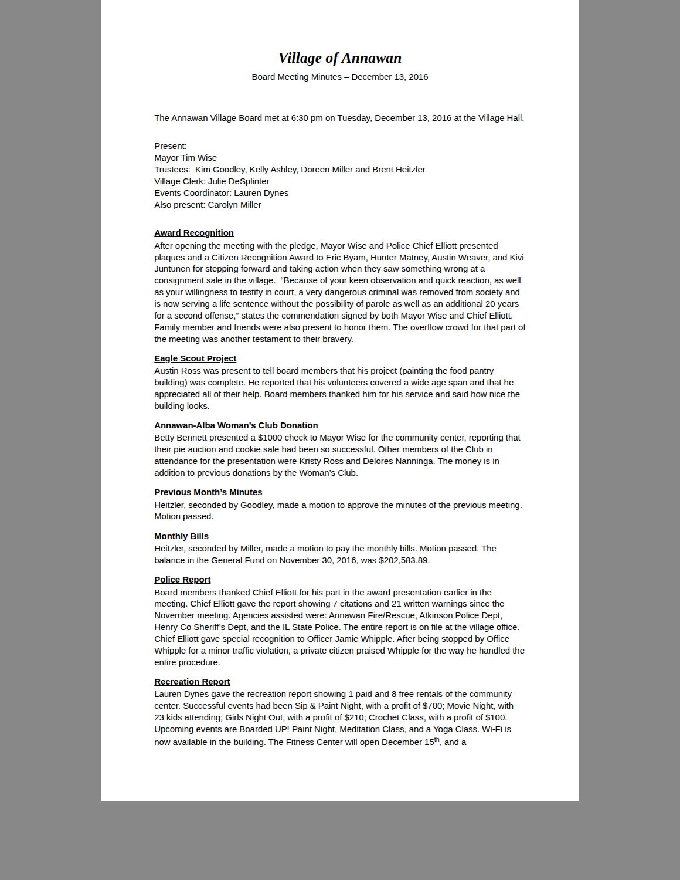Village of Annawan
Board Meeting Minutes – December 13, 2016
The Annawan Village Board met at 6:30 pm on Tuesday, December 13, 2016 at the Village Hall.
Present: Mayor Tim Wise Trustees: Kim Goodley, Kelly Ashley, Doreen Miller and Brent Heitzler Village Clerk: Julie DeSplinter Events Coordinator: Lauren Dynes Also present: Carolyn Miller
Award Recognition
After opening the meeting with the pledge, Mayor Wise and Police Chief Elliott presented plaques and a Citizen Recognition Award to Eric Byam, Hunter Matney, Austin Weaver, and Kivi Juntunen for stepping forward and taking action when they saw something wrong at a consignment sale in the village. “Because of your keen observation and quick reaction, as well as your willingness to testify in court, a very dangerous criminal was removed from society and is now serving a life sentence without the possibility of parole as well as an additional 20 years for a second offense,” states the commendation signed by both Mayor Wise and Chief Elliott. Family member and friends were also present to honor them. The overflow crowd for that part of the meeting was another testament to their bravery.
Eagle Scout Project
Austin Ross was present to tell board members that his project (painting the food pantry building) was complete. He reported that his volunteers covered a wide age span and that he appreciated all of their help. Board members thanked him for his service and said how nice the building looks.
Annawan-Alba Woman’s Club Donation
Betty Bennett presented a $1000 check to Mayor Wise for the community center, reporting that their pie auction and cookie sale had been so successful. Other members of the Club in attendance for the presentation were Kristy Ross and Delores Nanninga. The money is in addition to previous donations by the Woman’s Club.
Previous Month’s Minutes
Heitzler, seconded by Goodley, made a motion to approve the minutes of the previous meeting. Motion passed.
Monthly Bills
Heitzler, seconded by Miller, made a motion to pay the monthly bills. Motion passed. The balance in the General Fund on November 30, 2016, was $202,583.89.
Police Report
Board members thanked Chief Elliott for his part in the award presentation earlier in the meeting. Chief Elliott gave the report showing 7 citations and 21 written warnings since the November meeting. Agencies assisted were: Annawan Fire/Rescue, Atkinson Police Dept, Henry Co Sheriff’s Dept, and the IL State Police. The entire report is on file at the village office. Chief Elliott gave special recognition to Officer Jamie Whipple. After being stopped by Office Whipple for a minor traffic violation, a private citizen praised Whipple for the way he handled the entire procedure.
Recreation Report
Lauren Dynes gave the recreation report showing 1 paid and 8 free rentals of the community center. Successful events had been Sip & Paint Night, with a profit of $700; Movie Night, with 23 kids attending; Girls Night Out, with a profit of $210; Crochet Class, with a profit of $100. Upcoming events are Boarded UP! Paint Night, Meditation Class, and a Yoga Class. Wi-Fi is now available in the building. The Fitness Center will open December 15th, and a